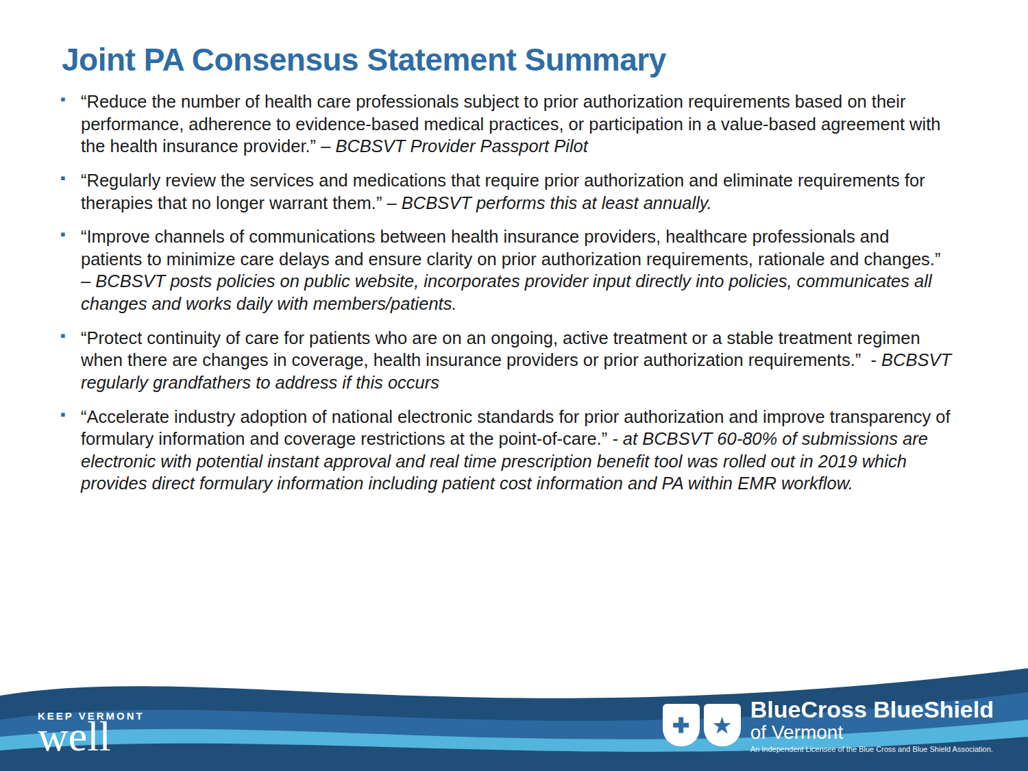Joint PA Consensus Statement Summary
“Reduce the number of health care professionals subject to prior authorization requirements based on their performance, adherence to evidence-based medical practices, or participation in a value-based agreement with the health insurance provider.” – BCBSVT Provider Passport Pilot
“Regularly review the services and medications that require prior authorization and eliminate requirements for therapies that no longer warrant them.” – BCBSVT performs this at least annually.
“Improve channels of communications between health insurance providers, healthcare professionals and patients to minimize care delays and ensure clarity on prior authorization requirements, rationale and changes.” – BCBSVT posts policies on public website, incorporates provider input directly into policies, communicates all changes and works daily with members/patients.
“Protect continuity of care for patients who are on an ongoing, active treatment or a stable treatment regimen when there are changes in coverage, health insurance providers or prior authorization requirements.” - BCBSVT regularly grandfathers to address if this occurs
“Accelerate industry adoption of national electronic standards for prior authorization and improve transparency of formulary information and coverage restrictions at the point-of-care.” - at BCBSVT 60-80% of submissions are electronic with potential instant approval and real time prescription benefit tool was rolled out in 2019 which provides direct formulary information including patient cost information and PA within EMR workflow.
KEEP VERMONT
well
✚
★
BlueCross BlueShield
of Vermont
An Independent Licensee of the Blue Cross and Blue Shield Association.